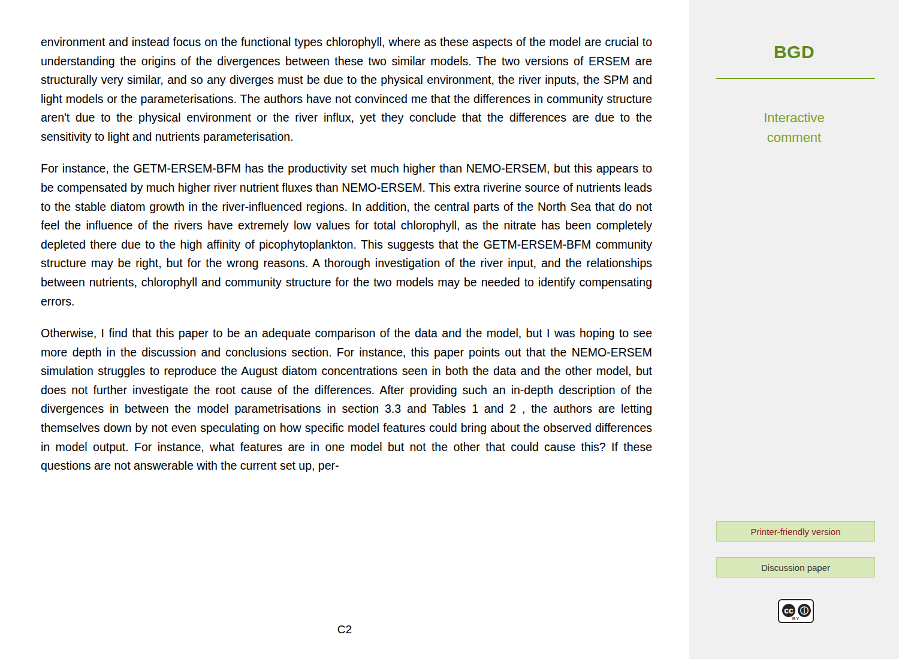environment and instead focus on the functional types chlorophyll, where as these aspects of the model are crucial to understanding the origins of the divergences between these two similar models. The two versions of ERSEM are structurally very similar, and so any diverges must be due to the physical environment, the river inputs, the SPM and light models or the parameterisations. The authors have not convinced me that the differences in community structure aren't due to the physical environment or the river influx, yet they conclude that the differences are due to the sensitivity to light and nutrients parameterisation.
For instance, the GETM-ERSEM-BFM has the productivity set much higher than NEMO-ERSEM, but this appears to be compensated by much higher river nutrient fluxes than NEMO-ERSEM. This extra riverine source of nutrients leads to the stable diatom growth in the river-influenced regions. In addition, the central parts of the North Sea that do not feel the influence of the rivers have extremely low values for total chlorophyll, as the nitrate has been completely depleted there due to the high affinity of picophytoplankton. This suggests that the GETM-ERSEM-BFM community structure may be right, but for the wrong reasons. A thorough investigation of the river input, and the relationships between nutrients, chlorophyll and community structure for the two models may be needed to identify compensating errors.
Otherwise, I find that this paper to be an adequate comparison of the data and the model, but I was hoping to see more depth in the discussion and conclusions section. For instance, this paper points out that the NEMO-ERSEM simulation struggles to reproduce the August diatom concentrations seen in both the data and the other model, but does not further investigate the root cause of the differences. After providing such an in-depth description of the divergences in between the model parametrisations in section 3.3 and Tables 1 and 2 , the authors are letting themselves down by not even speculating on how specific model features could bring about the observed differences in model output. For instance, what features are in one model but not the other that could cause this? If these questions are not answerable with the current set up, per-
C2
BGD
Interactive
comment
Printer-friendly version
Discussion paper
cc
ⓘ
BY